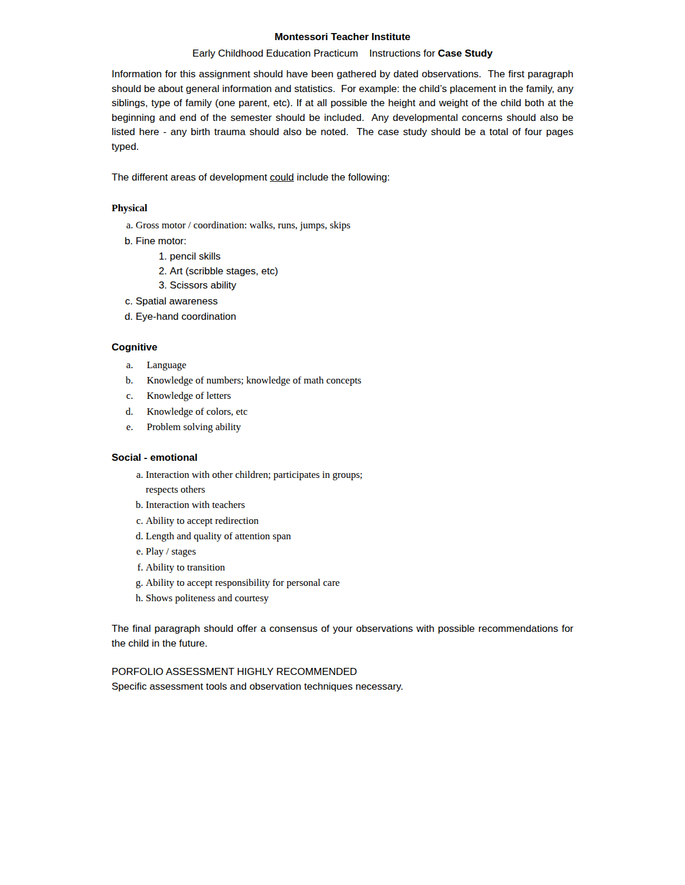Montessori Teacher Institute
Early Childhood Education Practicum Instructions for Case Study
Information for this assignment should have been gathered by dated observations. The first paragraph should be about general information and statistics. For example: the child’s placement in the family, any siblings, type of family (one parent, etc). If at all possible the height and weight of the child both at the beginning and end of the semester should be included. Any developmental concerns should also be listed here - any birth trauma should also be noted. The case study should be a total of four pages typed.
The different areas of development could include the following:
Physical
Gross motor / coordination: walks, runs, jumps, skips
Fine motor:
pencil skills
Art (scribble stages, etc)
Scissors ability
Spatial awareness
Eye-hand coordination
Cognitive
Language
Knowledge of numbers; knowledge of math concepts
Knowledge of letters
Knowledge of colors, etc
Problem solving ability
Social - emotional
Interaction with other children; participates in groups;
respects others
Interaction with teachers
Ability to accept redirection
Length and quality of attention span
Play / stages
Ability to transition
Ability to accept responsibility for personal care
Shows politeness and courtesy
The final paragraph should offer a consensus of your observations with possible recommendations for the child in the future.
PORFOLIO ASSESSMENT HIGHLY RECOMMENDED
Specific assessment tools and observation techniques necessary.